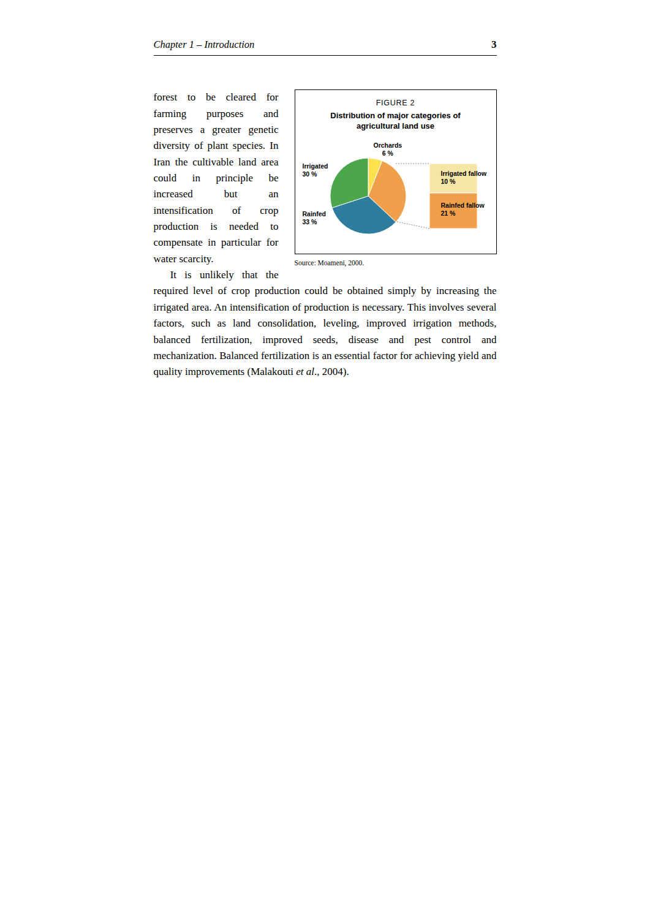Chapter 1 – Introduction
3
FIGURE 2
Distribution of major categories of
agricultural land use
Orchards
6 %
Irrigated
30 %
Rainfed
33 %
Irrigated fallow
10 %
Rainfed fallow
21 %
Source: Moameni, 2000.
forest to be cleared for farming purposes and preserves a greater genetic diversity of plant species. In Iran the cultivable land area could in principle be increased but an intensification of crop production is needed to compensate in particular for water scarcity.
It is unlikely that the required level of crop pro­duction could be obtained simply by increasing the irrigated area. An intensification of production is necessary. This involves several factors, such as land consolidation, leveling, improved irrigation methods, balanced fertilization, improved seeds, disease and pest control and mechanization. Balanced fertilization is an essential factor for achieving yield and quality improvements (Malakouti et al., 2004).